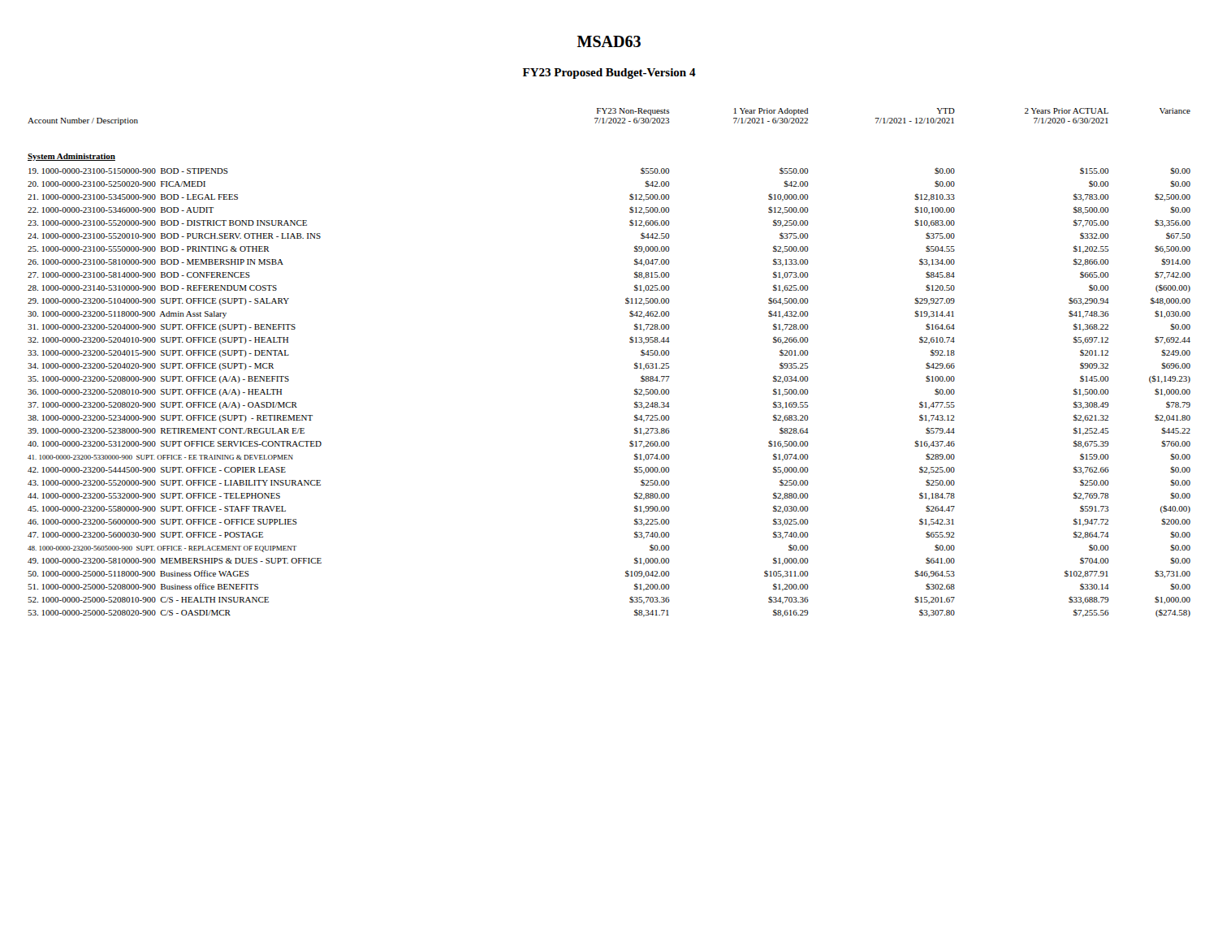MSAD63
FY23 Proposed Budget-Version 4
| | FY23 Non-Requests | 1 Year Prior Adopted | YTD | 2 Years Prior ACTUAL | Variance |
| --- | --- | --- | --- | --- | --- |
| Account Number / Description | 7/1/2022 - 6/30/2023 | 7/1/2021 - 6/30/2022 | 7/1/2021 - 12/10/2021 | 7/1/2020 - 6/30/2021 | |
| System Administration |
| 19. 1000-0000-23100-5150000-900 BOD - STIPENDS | $550.00 | $550.00 | $0.00 | $155.00 | $0.00 |
| 20. 1000-0000-23100-5250020-900 FICA/MEDI | $42.00 | $42.00 | $0.00 | $0.00 | $0.00 |
| 21. 1000-0000-23100-5345000-900 BOD - LEGAL FEES | $12,500.00 | $10,000.00 | $12,810.33 | $3,783.00 | $2,500.00 |
| 22. 1000-0000-23100-5346000-900 BOD - AUDIT | $12,500.00 | $12,500.00 | $10,100.00 | $8,500.00 | $0.00 |
| 23. 1000-0000-23100-5520000-900 BOD - DISTRICT BOND INSURANCE | $12,606.00 | $9,250.00 | $10,683.00 | $7,705.00 | $3,356.00 |
| 24. 1000-0000-23100-5520010-900 BOD - PURCH.SERV. OTHER - LIAB. INS | $442.50 | $375.00 | $375.00 | $332.00 | $67.50 |
| 25. 1000-0000-23100-5550000-900 BOD - PRINTING & OTHER | $9,000.00 | $2,500.00 | $504.55 | $1,202.55 | $6,500.00 |
| 26. 1000-0000-23100-5810000-900 BOD - MEMBERSHIP IN MSBA | $4,047.00 | $3,133.00 | $3,134.00 | $2,866.00 | $914.00 |
| 27. 1000-0000-23100-5814000-900 BOD - CONFERENCES | $8,815.00 | $1,073.00 | $845.84 | $665.00 | $7,742.00 |
| 28. 1000-0000-23140-5310000-900 BOD - REFERENDUM COSTS | $1,025.00 | $1,625.00 | $120.50 | $0.00 | ($600.00) |
| 29. 1000-0000-23200-5104000-900 SUPT. OFFICE (SUPT) - SALARY | $112,500.00 | $64,500.00 | $29,927.09 | $63,290.94 | $48,000.00 |
| 30. 1000-0000-23200-5118000-900 Admin Asst Salary | $42,462.00 | $41,432.00 | $19,314.41 | $41,748.36 | $1,030.00 |
| 31. 1000-0000-23200-5204000-900 SUPT. OFFICE (SUPT) - BENEFITS | $1,728.00 | $1,728.00 | $164.64 | $1,368.22 | $0.00 |
| 32. 1000-0000-23200-5204010-900 SUPT. OFFICE (SUPT) - HEALTH | $13,958.44 | $6,266.00 | $2,610.74 | $5,697.12 | $7,692.44 |
| 33. 1000-0000-23200-5204015-900 SUPT. OFFICE (SUPT) - DENTAL | $450.00 | $201.00 | $92.18 | $201.12 | $249.00 |
| 34. 1000-0000-23200-5204020-900 SUPT. OFFICE (SUPT) - MCR | $1,631.25 | $935.25 | $429.66 | $909.32 | $696.00 |
| 35. 1000-0000-23200-5208000-900 SUPT. OFFICE (A/A) - BENEFITS | $884.77 | $2,034.00 | $100.00 | $145.00 | ($1,149.23) |
| 36. 1000-0000-23200-5208010-900 SUPT. OFFICE (A/A) - HEALTH | $2,500.00 | $1,500.00 | $0.00 | $1,500.00 | $1,000.00 |
| 37. 1000-0000-23200-5208020-900 SUPT. OFFICE (A/A) - OASDI/MCR | $3,248.34 | $3,169.55 | $1,477.55 | $3,308.49 | $78.79 |
| 38. 1000-0000-23200-5234000-900 SUPT. OFFICE (SUPT) - RETIREMENT | $4,725.00 | $2,683.20 | $1,743.12 | $2,621.32 | $2,041.80 |
| 39. 1000-0000-23200-5238000-900 RETIREMENT CONT./REGULAR E/E | $1,273.86 | $828.64 | $579.44 | $1,252.45 | $445.22 |
| 40. 1000-0000-23200-5312000-900 SUPT OFFICE SERVICES-CONTRACTED | $17,260.00 | $16,500.00 | $16,437.46 | $8,675.39 | $760.00 |
| 41. 1000-0000-23200-5330000-900 SUPT. OFFICE - EE TRAINING & DEVELOPMEN | $1,074.00 | $1,074.00 | $289.00 | $159.00 | $0.00 |
| 42. 1000-0000-23200-5444500-900 SUPT. OFFICE - COPIER LEASE | $5,000.00 | $5,000.00 | $2,525.00 | $3,762.66 | $0.00 |
| 43. 1000-0000-23200-5520000-900 SUPT. OFFICE - LIABILITY INSURANCE | $250.00 | $250.00 | $250.00 | $250.00 | $0.00 |
| 44. 1000-0000-23200-5532000-900 SUPT. OFFICE - TELEPHONES | $2,880.00 | $2,880.00 | $1,184.78 | $2,769.78 | $0.00 |
| 45. 1000-0000-23200-5580000-900 SUPT. OFFICE - STAFF TRAVEL | $1,990.00 | $2,030.00 | $264.47 | $591.73 | ($40.00) |
| 46. 1000-0000-23200-5600000-900 SUPT. OFFICE - OFFICE SUPPLIES | $3,225.00 | $3,025.00 | $1,542.31 | $1,947.72 | $200.00 |
| 47. 1000-0000-23200-5600030-900 SUPT. OFFICE - POSTAGE | $3,740.00 | $3,740.00 | $655.92 | $2,864.74 | $0.00 |
| 48. 1000-0000-23200-5605000-900 SUPT. OFFICE - REPLACEMENT OF EQUIPMENT | $0.00 | $0.00 | $0.00 | $0.00 | $0.00 |
| 49. 1000-0000-23200-5810000-900 MEMBERSHIPS & DUES - SUPT. OFFICE | $1,000.00 | $1,000.00 | $641.00 | $704.00 | $0.00 |
| 50. 1000-0000-25000-5118000-900 Business Office WAGES | $109,042.00 | $105,311.00 | $46,964.53 | $102,877.91 | $3,731.00 |
| 51. 1000-0000-25000-5208000-900 Business office BENEFITS | $1,200.00 | $1,200.00 | $302.68 | $330.14 | $0.00 |
| 52. 1000-0000-25000-5208010-900 C/S - HEALTH INSURANCE | $35,703.36 | $34,703.36 | $15,201.67 | $33,688.79 | $1,000.00 |
| 53. 1000-0000-25000-5208020-900 C/S - OASDI/MCR | $8,341.71 | $8,616.29 | $3,307.80 | $7,255.56 | ($274.58) |